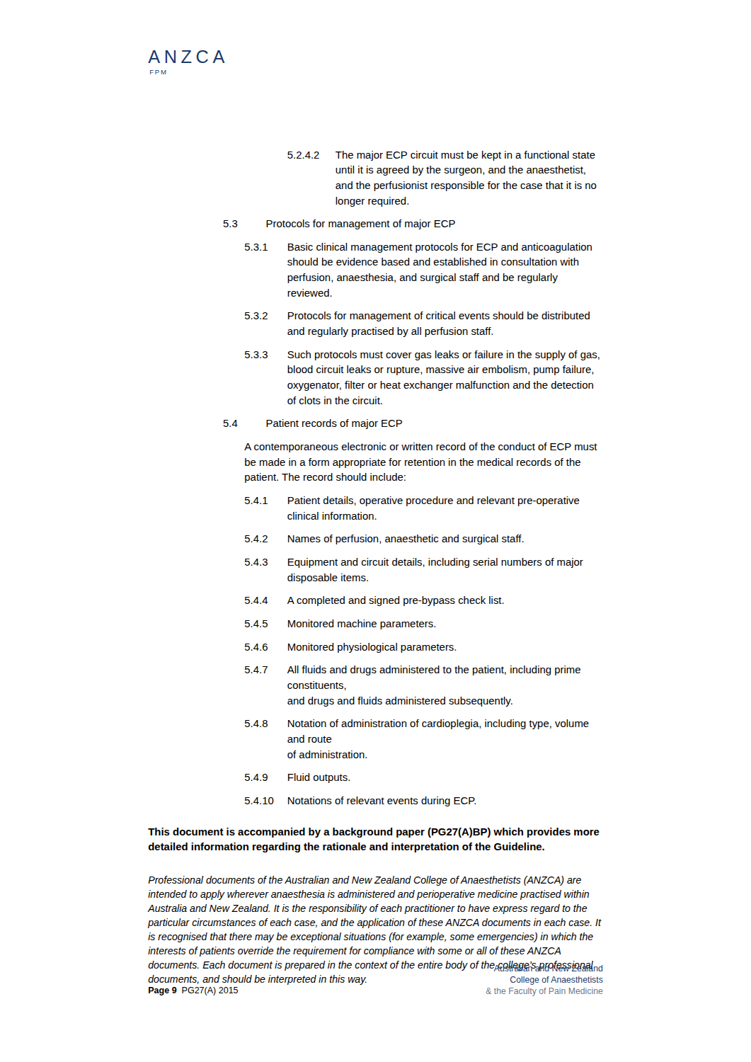ANZCA
FPM
5.2.4.2
The major ECP circuit must be kept in a functional state until it is agreed by the surgeon, and the anaesthetist, and the perfusionist responsible for the case that it is no longer required.
5.3
Protocols for management of major ECP
5.3.1
Basic clinical management protocols for ECP and anticoagulation should be evidence based and established in consultation with perfusion, anaesthesia, and surgical staff and be regularly reviewed.
5.3.2
Protocols for management of critical events should be distributed and regularly practised by all perfusion staff.
5.3.3
Such protocols must cover gas leaks or failure in the supply of gas, blood circuit leaks or rupture, massive air embolism, pump failure, oxygenator, filter or heat exchanger malfunction and the detection of clots in the circuit.
5.4
Patient records of major ECP
A contemporaneous electronic or written record of the conduct of ECP must be made in a form appropriate for retention in the medical records of the patient. The record should include:
5.4.1
Patient details, operative procedure and relevant pre-operative clinical information.
5.4.2
Names of perfusion, anaesthetic and surgical staff.
5.4.3
Equipment and circuit details, including serial numbers of major disposable items.
5.4.4
A completed and signed pre-bypass check list.
5.4.5
Monitored machine parameters.
5.4.6
Monitored physiological parameters.
5.4.7
All fluids and drugs administered to the patient, including prime constituents,
and drugs and fluids administered subsequently.
5.4.8
Notation of administration of cardioplegia, including type, volume and route
of administration.
5.4.9
Fluid outputs.
5.4.10
Notations of relevant events during ECP.
This document is accompanied by a background paper (PG27(A)BP) which provides more detailed information regarding the rationale and interpretation of the Guideline.
Professional documents of the Australian and New Zealand College of Anaesthetists (ANZCA) are intended to apply wherever anaesthesia is administered and perioperative medicine practised within Australia and New Zealand. It is the responsibility of each practitioner to have express regard to the particular circumstances of each case, and the application of these ANZCA documents in each case. It is recognised that there may be exceptional situations (for example, some emergencies) in which the interests of patients override the requirement for compliance with some or all of these ANZCA documents. Each document is prepared in the context of the entire body of the college's professional documents, and should be interpreted in this way.
Page 9 PG27(A) 2015
Australian and New Zealand
College of Anaesthetists
& the Faculty of Pain Medicine